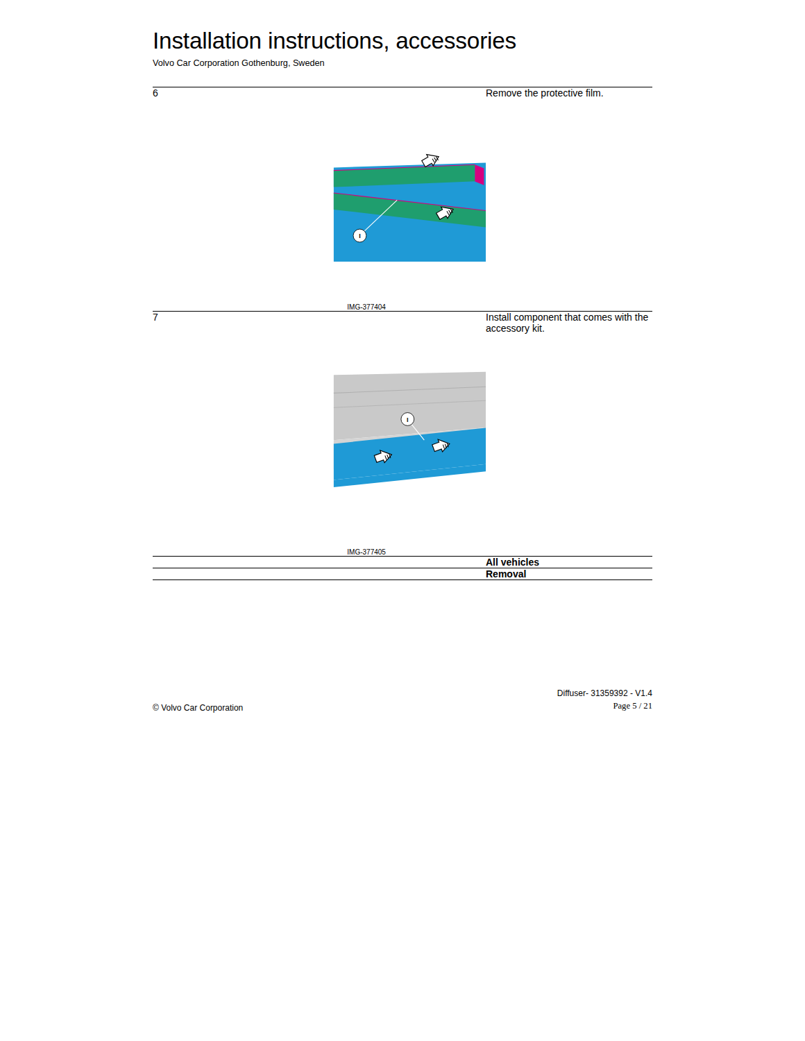Installation instructions, accessories
Volvo Car Corporation Gothenburg, Sweden
| 6 | I IMG-377404 | Remove the protective film. |
| 7 | I IMG-377405 | Install component that comes with the accessory kit. |
| | | All vehicles |
| | | Removal |
© Volvo Car Corporation
Diffuser- 31359392 - V1.4
Page 5 / 21